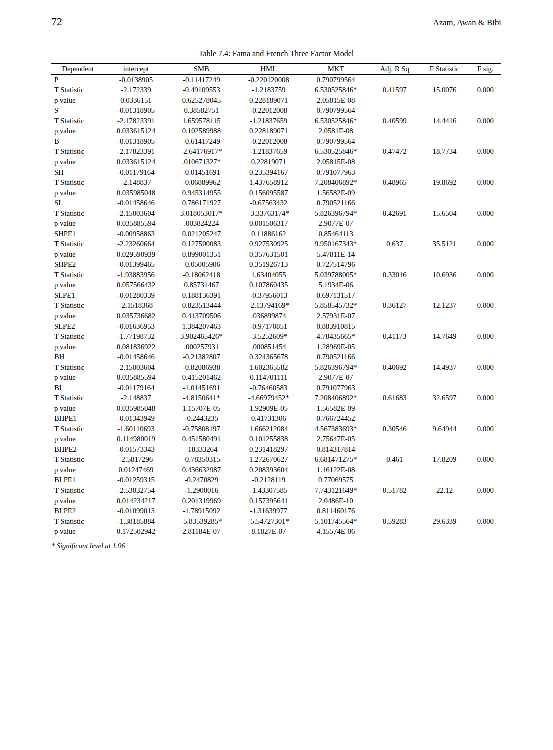72 Azam, Awan & Bibi
Table 7.4: Fama and French Three Factor Model
| Dependent | intercept | SMB | HML | MKT | Adj. R Sq | F Statistic | F sig. |
| --- | --- | --- | --- | --- | --- | --- | --- |
| P | -0.0138905 | -0.11417249 | -0.220120008 | 0.790799564 | | | |
| T Statistic | -2.172339 | -0.49109553 | -1.2183759 | 6.530525846* | 0.41597 | 15.0076 | 0.000 |
| p value | 0.0336151 | 0.625278045 | 0.228189071 | 2.05815E-08 | | | |
| S | -0.01318905 | 0.38582751 | -0.22012008 | 0.790799564 | | | |
| T Statistic | -2.17823391 | 1.659578115 | -1.21837659 | 6.530525846* | 0.40599 | 14.4416 | 0.000 |
| p value | 0.033615124 | 0.102589988 | 0.228189071 | 2.0581E-08 | | | |
| B | -0.01318905 | -0.61417249 | -0.22012008 | 0.790799564 | | | |
| T Statistic | -2.17823391 | -2.64176917* | -1.21837659 | 6.530525846* | 0.47472 | 18.7734 | 0.000 |
| p value | 0.033615124 | .010671327* | 0.22819071 | 2.05815E-08 | | | |
| SH | -0.01179164 | -0.01451691 | 0.235394167 | 0.791077963 | | | |
| T Statistic | -2.148837 | -0.06889962 | 1.437658912 | 7.208406892* | 0.48965 | 19.8692 | 0.000 |
| p value | 0.035985048 | 0.945314955 | 0.156095587 | 1.56582E-09 | | | |
| SL | -0.01458646 | 0.786171927 | -0.67563432 | 0.790521166 | | | |
| T Statistic | -2.15003604 | 3.018053017* | -3.33763174* | 5.826396794* | 0.42691 | 15.6504 | 0.000 |
| p value | 0.035885594 | .003824224 | 0.001506317 | 2.9077E-07 | | | |
| SHPE1 | -0.00958863 | 0.021205247 | 0.11886162 | 0.85464113 | | | |
| T Statistic | -2.23260664 | 0.127500083 | 0.927530925 | 9.950167343* | 0.637 | 35.5121 | 0.000 |
| p value | 0.029590939 | 0.899001351 | 0.357631501 | 5.47811E-14 | | | |
| SHPE2 | -0.01399465 | -0.05005906 | 0.351926713 | 0.727514796 | | | |
| T Statistic | -1.93883956 | -0.18062418 | 1.63404055 | 5.039788005* | 0.33016 | 10.6936 | 0.000 |
| p value | 0.057566432 | 0.85731467 | 0.107860435 | 5.1934E-06 | | | |
| SLPE1 | -0.01280339 | 0.188136391 | -0.37956013 | 0.697131517 | | | |
| T Statistic | -2.1518368 | 0.823513444 | -2.13794169* | 5.858545732* | 0.36127 | 12.1237 | 0.000 |
| p value | 0.035736682 | 0.413709506 | .036899874 | 2.57931E-07 | | | |
| SLPE2 | -0.01636953 | 1.384207463 | -0.97170851 | 0.883910815 | | | |
| T Statistic | -1.77198732 | 3.902465426* | -3.5252609* | 4.78435665* | 0.41173 | 14.7649 | 0.000 |
| p value | 0.081836922 | .000257931 | .000851454 | 1.28969E-05 | | | |
| BH | -0.01458646 | -0.21382807 | 0.324365678 | 0.790521166 | | | |
| T Statistic | -2.15003604 | -0.82086938 | 1.602365582 | 5.826396794* | 0.40692 | 14.4937 | 0.000 |
| p value | 0.035885594 | 0.415201462 | 0.114701111 | 2.9077E-07 | | | |
| BL | -0.01179164 | -1.01451691 | -0.76460583 | 0.791077963 | | | |
| T Statistic | -2.148837 | -4.8150641* | -4.66979452* | 7.208406892* | 0.61683 | 32.6597 | 0.000 |
| p value | 0.035985048 | 1.15707E-05 | 1.92909E-05 | 1.56582E-09 | | | |
| BHPE1 | -0.01343949 | -0.2443235 | 0.41731306 | 0.766724452 | | | |
| T Statistic | -1.60110693 | -0.75808197 | 1.666212084 | 4.567383693* | 0.30546 | 9.64944 | 0.000 |
| p value | 0.114980019 | 0.451580491 | 0.101255838 | 2.75647E-05 | | | |
| BHPE2 | -0.01573343 | -18333264 | 0.231418297 | 0.814317814 | | | |
| T Statistic | -2.5817296 | -0.78350315 | 1.272670627 | 6.681471275* | 0.461 | 17.8209 | 0.000 |
| p value | 0.01247469 | 0.436632987 | 0.208393604 | 1.16122E-08 | | | |
| BLPE1 | -0.01259315 | -0.2470829 | -0.2128119 | 0.77069575 | | | |
| T Statistic | -2.53032754 | -1.2900016 | -1.43307585 | 7.743121649* | 0.51782 | 22.12 | 0.000 |
| p value | 0.014234217 | 0.201319969 | 0.157395641 | 2.0486E-10 | | | |
| BLPE2 | -0.01099013 | -1.78915092 | -1.31639977 | 0.811460176 | | | |
| T Statistic | -1.38185884 | -5.83539285* | -5.54727301* | 5.101745564* | 0.59283 | 29.6339 | 0.000 |
| p value | 0.172502942 | 2.81184E-07 | 8.1827E-07 | 4.15574E-06 | | | |
* Significant level at 1.96